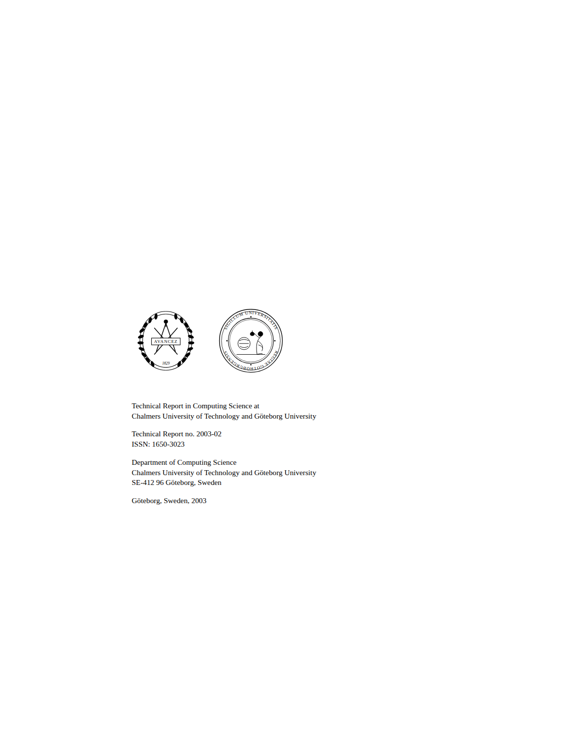AVANCEZ 1829 SIGILLUM UNIVERSITATIS REGIAE GOTHOBURGENSIS
Technical Report in Computing Science at
Chalmers University of Technology and Göteborg University
Technical Report no. 2003-02
ISSN: 1650-3023
Department of Computing Science
Chalmers University of Technology and Göteborg University
SE-412 96 Göteborg, Sweden
Göteborg, Sweden, 2003